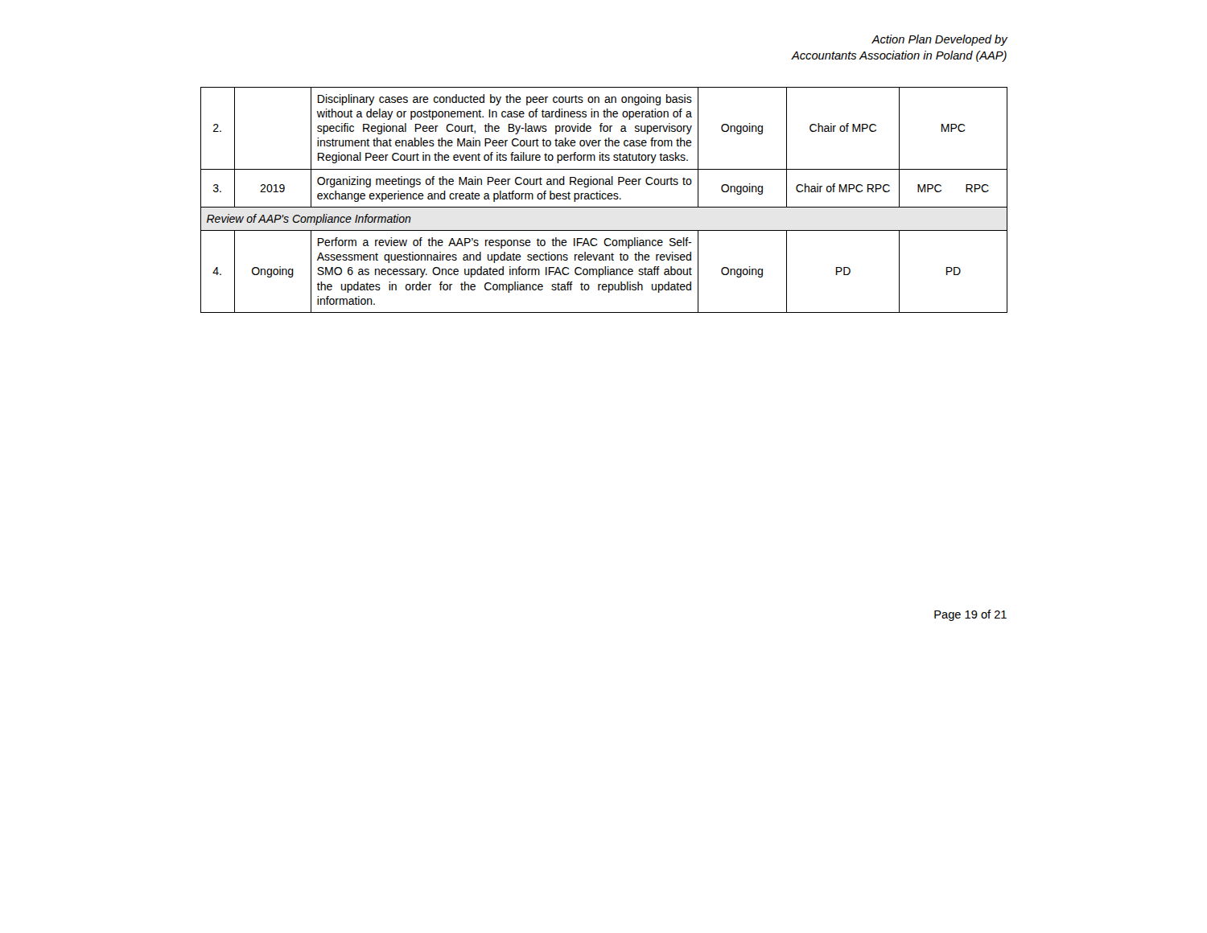Action Plan Developed by
Accountants Association in Poland (AAP)
| 2. | | Disciplinary cases are conducted by the peer courts on an ongoing basis without a delay or postponement. In case of tardiness in the operation of a specific Regional Peer Court, the By-laws provide for a supervisory instrument that enables the Main Peer Court to take over the case from the Regional Peer Court in the event of its failure to perform its statutory tasks. | Ongoing | Chair of MPC | MPC |
| 3. | 2019 | Organizing meetings of the Main Peer Court and Regional Peer Courts to exchange experience and create a platform of best practices. | Ongoing | Chair of MPC RPC | MPC RPC |
| Review of AAP's Compliance Information |
| 4. | Ongoing | Perform a review of the AAP’s response to the IFAC Compliance Self-Assessment questionnaires and update sections relevant to the revised SMO 6 as necessary. Once updated inform IFAC Compliance staff about the updates in order for the Compliance staff to republish updated information. | Ongoing | PD | PD |
Page 19 of 21